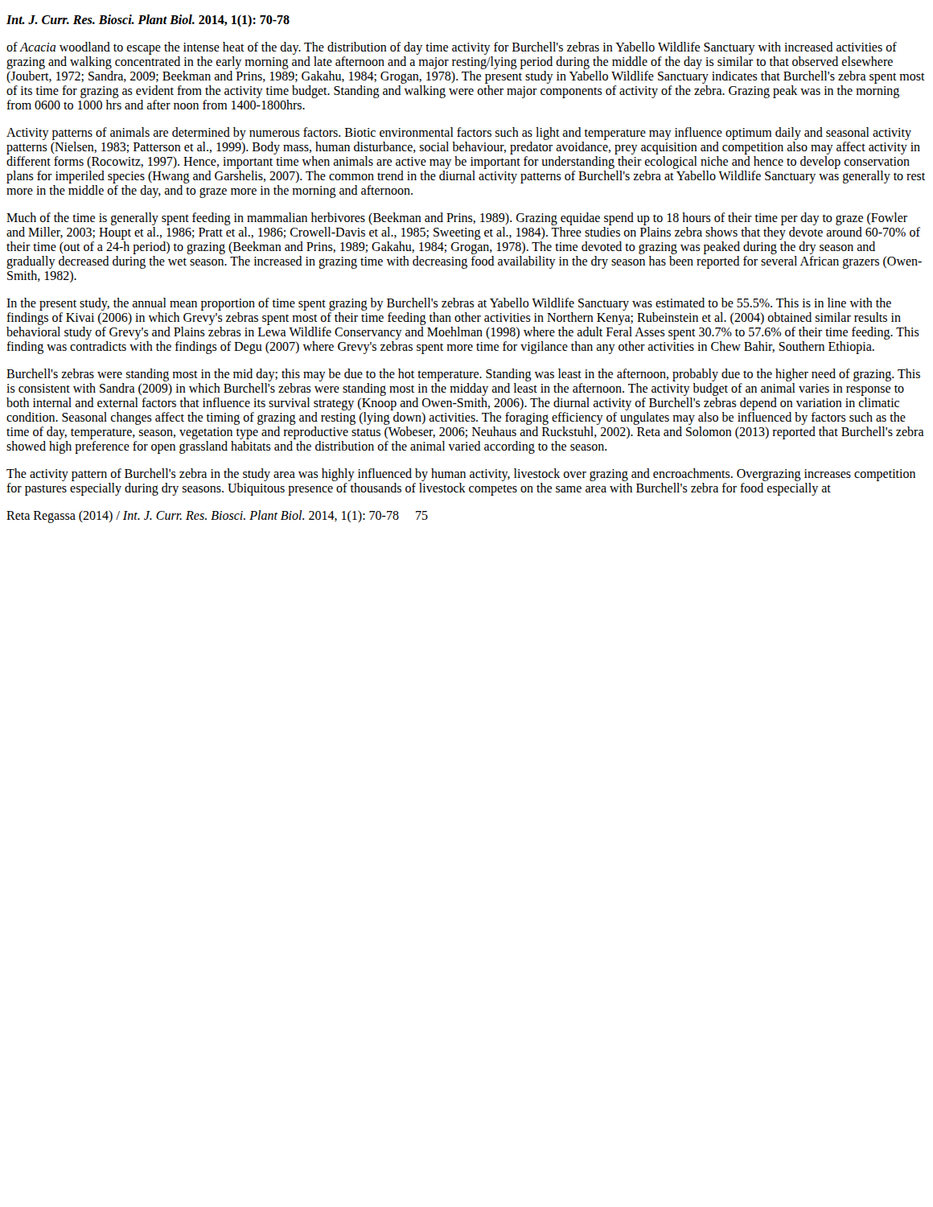Int. J. Curr. Res. Biosci. Plant Biol. 2014, 1(1): 70-78
of Acacia woodland to escape the intense heat of the day. The distribution of day time activity for Burchell's zebras in Yabello Wildlife Sanctuary with increased activities of grazing and walking concentrated in the early morning and late afternoon and a major resting/lying period during the middle of the day is similar to that observed elsewhere (Joubert, 1972; Sandra, 2009; Beekman and Prins, 1989; Gakahu, 1984; Grogan, 1978). The present study in Yabello Wildlife Sanctuary indicates that Burchell's zebra spent most of its time for grazing as evident from the activity time budget. Standing and walking were other major components of activity of the zebra. Grazing peak was in the morning from 0600 to 1000 hrs and after noon from 1400-1800hrs.
Activity patterns of animals are determined by numerous factors. Biotic environmental factors such as light and temperature may influence optimum daily and seasonal activity patterns (Nielsen, 1983; Patterson et al., 1999). Body mass, human disturbance, social behaviour, predator avoidance, prey acquisition and competition also may affect activity in different forms (Rocowitz, 1997). Hence, important time when animals are active may be important for understanding their ecological niche and hence to develop conservation plans for imperiled species (Hwang and Garshelis, 2007). The common trend in the diurnal activity patterns of Burchell's zebra at Yabello Wildlife Sanctuary was generally to rest more in the middle of the day, and to graze more in the morning and afternoon.
Much of the time is generally spent feeding in mammalian herbivores (Beekman and Prins, 1989). Grazing equidae spend up to 18 hours of their time per day to graze (Fowler and Miller, 2003; Houpt et al., 1986; Pratt et al., 1986; Crowell-Davis et al., 1985; Sweeting et al., 1984). Three studies on Plains zebra shows that they devote around 60-70% of their time (out of a 24-h period) to grazing (Beekman and Prins, 1989; Gakahu, 1984; Grogan, 1978). The time devoted to grazing was peaked during the dry season and gradually decreased during the wet season. The increased in grazing time with decreasing food availability in the dry season has been reported for several African grazers (Owen-Smith, 1982).
In the present study, the annual mean proportion of time spent grazing by Burchell's zebras at Yabello Wildlife Sanctuary was estimated to be 55.5%. This is in line with the findings of Kivai (2006) in which Grevy's zebras spent most of their time feeding than other activities in Northern Kenya; Rubeinstein et al. (2004) obtained similar results in behavioral study of Grevy's and Plains zebras in Lewa Wildlife Conservancy and Moehlman (1998) where the adult Feral Asses spent 30.7% to 57.6% of their time feeding. This finding was contradicts with the findings of Degu (2007) where Grevy's zebras spent more time for vigilance than any other activities in Chew Bahir, Southern Ethiopia.
Burchell's zebras were standing most in the mid day; this may be due to the hot temperature. Standing was least in the afternoon, probably due to the higher need of grazing. This is consistent with Sandra (2009) in which Burchell's zebras were standing most in the midday and least in the afternoon. The activity budget of an animal varies in response to both internal and external factors that influence its survival strategy (Knoop and Owen-Smith, 2006). The diurnal activity of Burchell's zebras depend on variation in climatic condition. Seasonal changes affect the timing of grazing and resting (lying down) activities. The foraging efficiency of ungulates may also be influenced by factors such as the time of day, temperature, season, vegetation type and reproductive status (Wobeser, 2006; Neuhaus and Ruckstuhl, 2002). Reta and Solomon (2013) reported that Burchell's zebra showed high preference for open grassland habitats and the distribution of the animal varied according to the season.
The activity pattern of Burchell's zebra in the study area was highly influenced by human activity, livestock over grazing and encroachments. Overgrazing increases competition for pastures especially during dry seasons. Ubiquitous presence of thousands of livestock competes on the same area with Burchell's zebra for food especially at
Reta Regassa (2014) / Int. J. Curr. Res. Biosci. Plant Biol. 2014, 1(1): 70-78 75